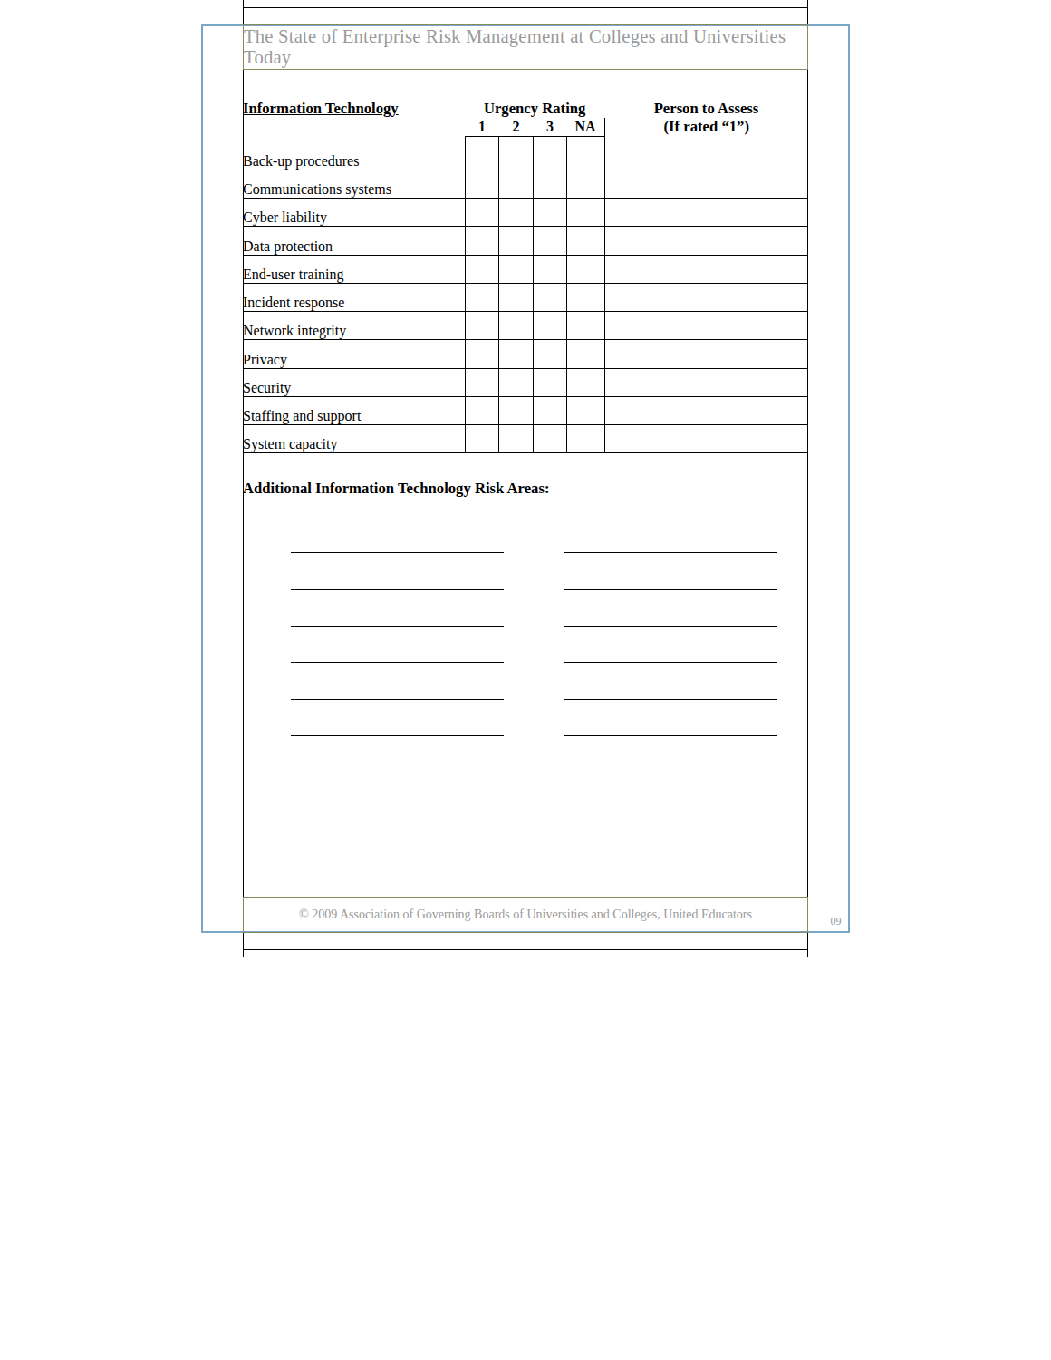The State of Enterprise Risk Management at Colleges and Universities Today
| Information Technology | Urgency Rating | Person to Assess |
| | 1 | 2 | 3 | NA | (If rated “1”) |
| Back-up procedures | | | | | |
| Communications systems | | | | | |
| Cyber liability | | | | | |
| Data protection | | | | | |
| End-user training | | | | | |
| Incident response | | | | | |
| Network integrity | | | | | |
| Privacy | | | | | |
| Security | | | | | |
| Staffing and support | | | | | |
| System capacity | | | | | |
Additional Information Technology Risk Areas:
© 2009 Association of Governing Boards of Universities and Colleges, United Educators
09